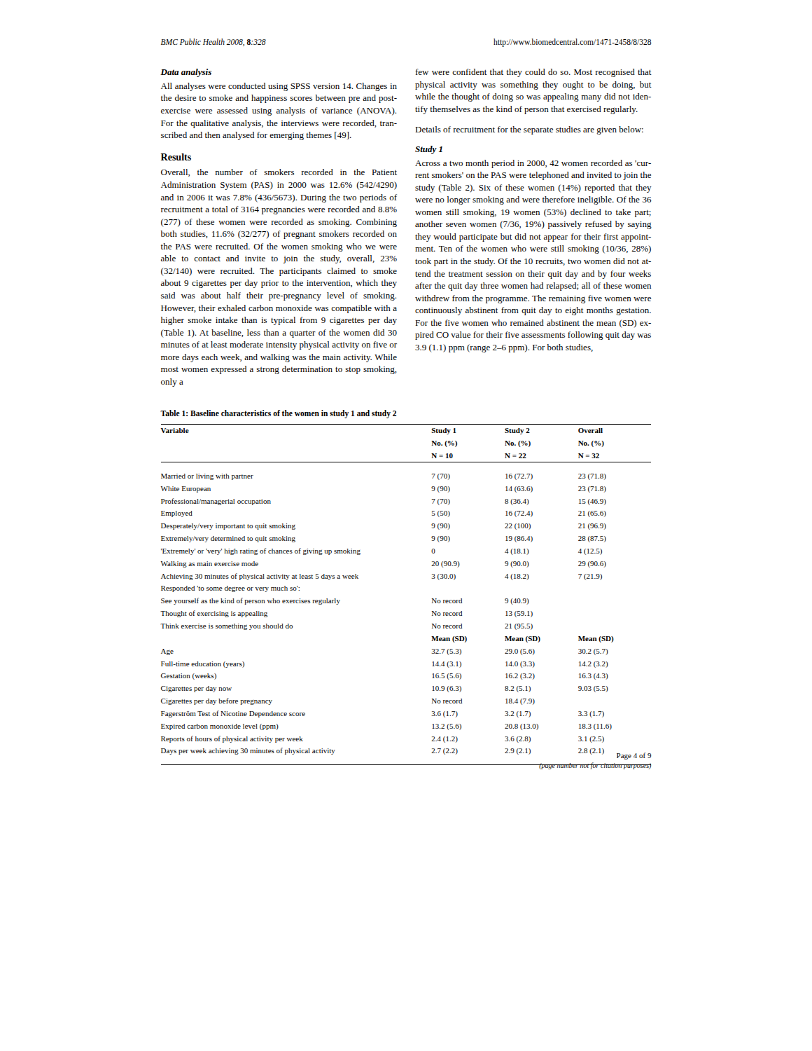BMC Public Health 2008, 8:328
http://www.biomedcentral.com/1471-2458/8/328
Data analysis
All analyses were conducted using SPSS version 14. Changes in the desire to smoke and happiness scores between pre and post-exercise were assessed using analysis of variance (ANOVA). For the qualitative analysis, the interviews were recorded, transcribed and then analysed for emerging themes [49].
Results
Overall, the number of smokers recorded in the Patient Administration System (PAS) in 2000 was 12.6% (542/4290) and in 2006 it was 7.8% (436/5673). During the two periods of recruitment a total of 3164 pregnancies were recorded and 8.8% (277) of these women were recorded as smoking. Combining both studies, 11.6% (32/277) of pregnant smokers recorded on the PAS were recruited. Of the women smoking who we were able to contact and invite to join the study, overall, 23% (32/140) were recruited. The participants claimed to smoke about 9 cigarettes per day prior to the intervention, which they said was about half their pre-pregnancy level of smoking. However, their exhaled carbon monoxide was compatible with a higher smoke intake than is typical from 9 cigarettes per day (Table 1). At baseline, less than a quarter of the women did 30 minutes of at least moderate intensity physical activity on five or more days each week, and walking was the main activity. While most women expressed a strong determination to stop smoking, only a
few were confident that they could do so. Most recognised that physical activity was something they ought to be doing, but while the thought of doing so was appealing many did not identify themselves as the kind of person that exercised regularly.
Details of recruitment for the separate studies are given below:
Study 1
Across a two month period in 2000, 42 women recorded as 'current smokers' on the PAS were telephoned and invited to join the study (Table 2). Six of these women (14%) reported that they were no longer smoking and were therefore ineligible. Of the 36 women still smoking, 19 women (53%) declined to take part; another seven women (7/36, 19%) passively refused by saying they would participate but did not appear for their first appointment. Ten of the women who were still smoking (10/36, 28%) took part in the study. Of the 10 recruits, two women did not attend the treatment session on their quit day and by four weeks after the quit day three women had relapsed; all of these women withdrew from the programme. The remaining five women were continuously abstinent from quit day to eight months gestation. For the five women who remained abstinent the mean (SD) expired CO value for their five assessments following quit day was 3.9 (1.1) ppm (range 2–6 ppm). For both studies,
Table 1: Baseline characteristics of the women in study 1 and study 2
| Variable | Study 1 | Study 2 | Overall |
| --- | --- | --- | --- |
| | No. (%) | No. (%) | No. (%) |
| | N = 10 | N = 22 | N = 32 |
| Married or living with partner | 7 (70) | 16 (72.7) | 23 (71.8) |
| White European | 9 (90) | 14 (63.6) | 23 (71.8) |
| Professional/managerial occupation | 7 (70) | 8 (36.4) | 15 (46.9) |
| Employed | 5 (50) | 16 (72.4) | 21 (65.6) |
| Desperately/very important to quit smoking | 9 (90) | 22 (100) | 21 (96.9) |
| Extremely/very determined to quit smoking | 9 (90) | 19 (86.4) | 28 (87.5) |
| 'Extremely' or 'very' high rating of chances of giving up smoking | 0 | 4 (18.1) | 4 (12.5) |
| Walking as main exercise mode | 20 (90.9) | 9 (90.0) | 29 (90.6) |
| Achieving 30 minutes of physical activity at least 5 days a week | 3 (30.0) | 4 (18.2) | 7 (21.9) |
| Responded 'to some degree or very much so': | | | |
| See yourself as the kind of person who exercises regularly | No record | 9 (40.9) | |
| Thought of exercising is appealing | No record | 13 (59.1) | |
| Think exercise is something you should do | No record | 21 (95.5) | |
| | Mean (SD) | Mean (SD) | Mean (SD) |
| Age | 32.7 (5.3) | 29.0 (5.6) | 30.2 (5.7) |
| Full-time education (years) | 14.4 (3.1) | 14.0 (3.3) | 14.2 (3.2) |
| Gestation (weeks) | 16.5 (5.6) | 16.2 (3.2) | 16.3 (4.3) |
| Cigarettes per day now | 10.9 (6.3) | 8.2 (5.1) | 9.03 (5.5) |
| Cigarettes per day before pregnancy | No record | 18.4 (7.9) | |
| Fagerström Test of Nicotine Dependence score | 3.6 (1.7) | 3.2 (1.7) | 3.3 (1.7) |
| Expired carbon monoxide level (ppm) | 13.2 (5.6) | 20.8 (13.0) | 18.3 (11.6) |
| Reports of hours of physical activity per week | 2.4 (1.2) | 3.6 (2.8) | 3.1 (2.5) |
| Days per week achieving 30 minutes of physical activity | 2.7 (2.2) | 2.9 (2.1) | 2.8 (2.1) |
Page 4 of 9
(page number not for citation purposes)